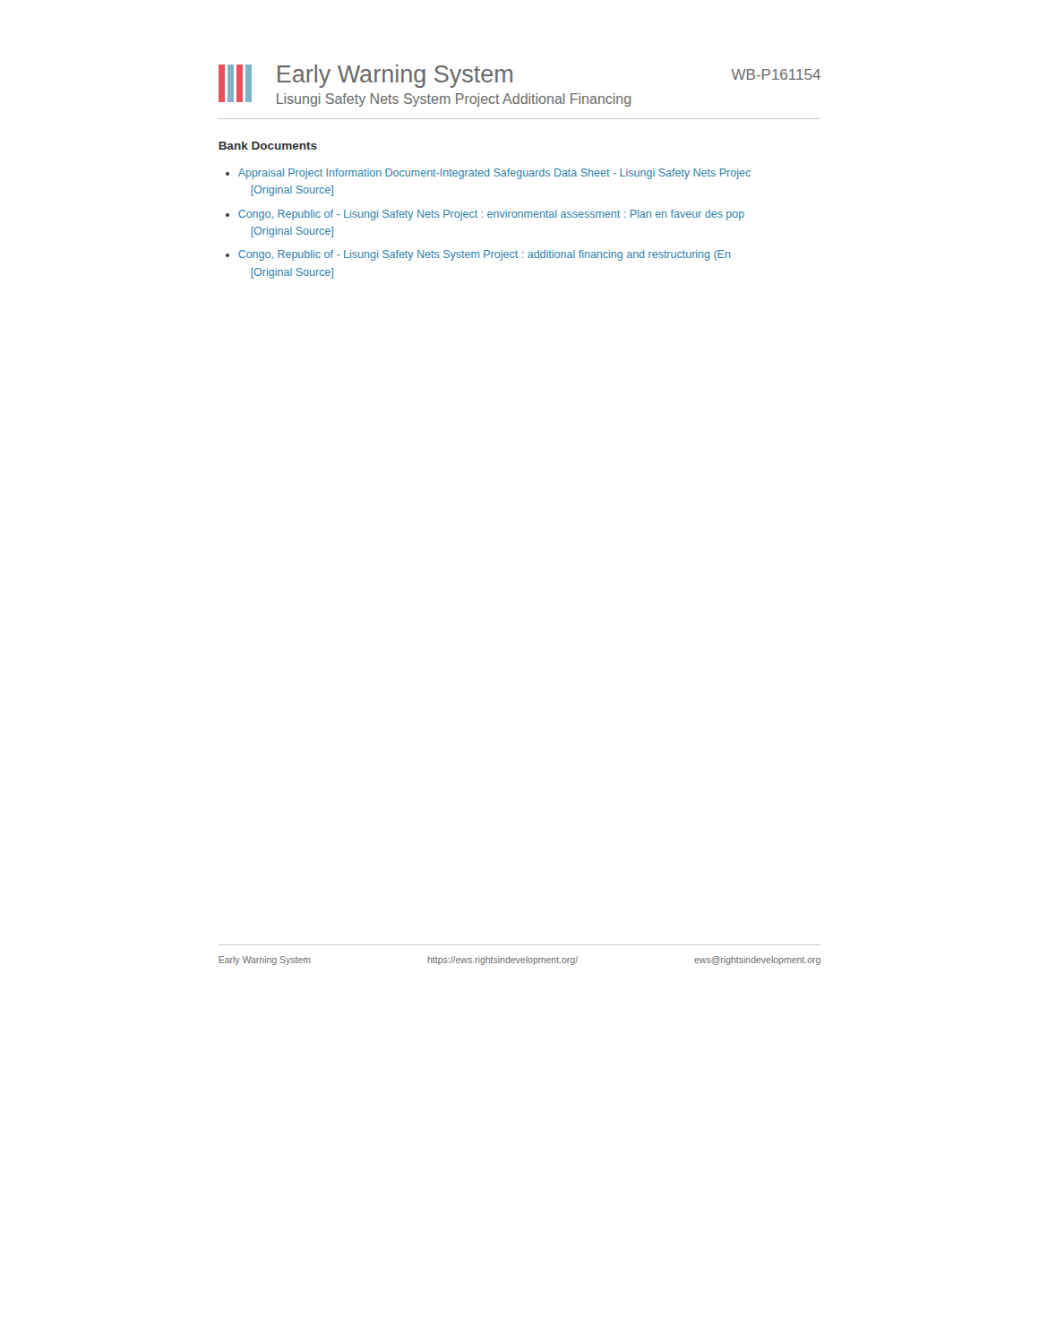Early Warning System
Lisungi Safety Nets System Project Additional Financing
WB-P161154
Bank Documents
Appraisal Project Information Document-Integrated Safeguards Data Sheet - Lisungi Safety Nets Projec [Original Source]
Congo, Republic of - Lisungi Safety Nets Project : environmental assessment : Plan en faveur des pop [Original Source]
Congo, Republic of - Lisungi Safety Nets System Project : additional financing and restructuring (En [Original Source]
Early Warning System
https://ews.rightsindevelopment.org/
ews@rightsindevelopment.org